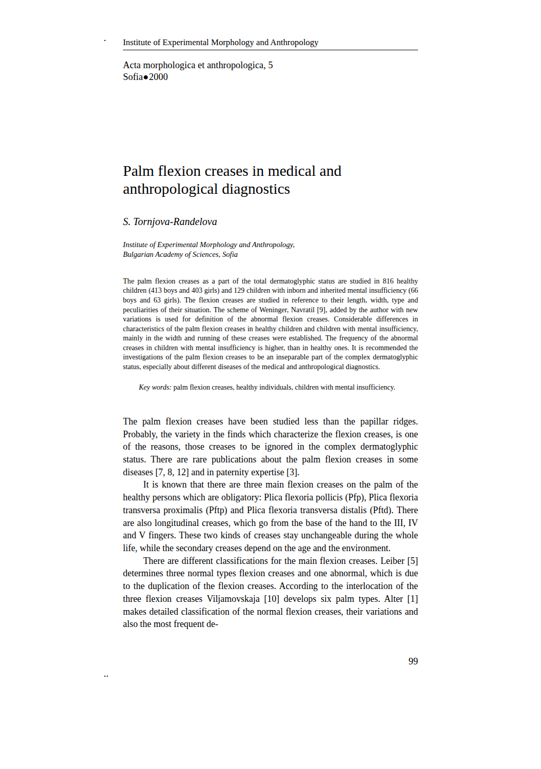. ..
Institute of Experimental Morphology and Anthropology
Acta morphologica et anthropologica, 5 Sofia●2000
Palm flexion creases in medical and anthropological diagnostics
S. Tornjova-Randelova
Institute of Experimental Morphology and Anthropology,
Bulgarian Academy of Sciences, Sofia
The palm flexion creases as a part of the total dermatoglyphic status are studied in 816 healthy children (413 boys and 403 girls) and 129 children with inborn and inherited mental insufficiency (66 boys and 63 girls). The flexion creases are studied in reference to their length, width, type and peculiarities of their situation. The scheme of Weninger, Navratil [9], added by the author with new variations is used for definition of the abnormal flexion creases. Considerable differences in characteristics of the palm flexion creases in healthy children and children with mental insufficiency, mainly in the width and running of these creases were established. The frequency of the abnormal creases in children with mental insufficiency is higher, than in healthy ones. It is recommended the investigations of the palm flexion creases to be an inseparable part of the complex dermatoglyphic status, especially about different diseases of the medical and anthropological diagnostics.
Key words: palm flexion creases, healthy individuals, children with mental insufficiency.
The palm flexion creases have been studied less than the papillar ridges. Probably, the variety in the finds which characterize the flexion creases, is one of the reasons, those creases to be ignored in the complex dermatoglyphic status. There are rare publications about the palm flexion creases in some diseases [7, 8, 12] and in paternity expertise [3].
It is known that there are three main flexion creases on the palm of the healthy persons which are obligatory: Plica flexoria pollicis (Pfp), Plica flexoria transversa proximalis (Pftp) and Plica flexoria transversa distalis (Pftd). There are also longitudinal creases, which go from the base of the hand to the III, IV and V fingers. These two kinds of creases stay unchangeable during the whole life, while the secondary creases depend on the age and the environment.
There are different classifications for the main flexion creases. Leiber [5] determines three normal types flexion creases and one abnormal, which is due to the duplication of the flexion creases. According to the interlocation of the three flexion creases Viljamovskaja [10] develops six palm types. Alter [1] makes detailed classification of the normal flexion creases, their variations and also the most frequent de-
99